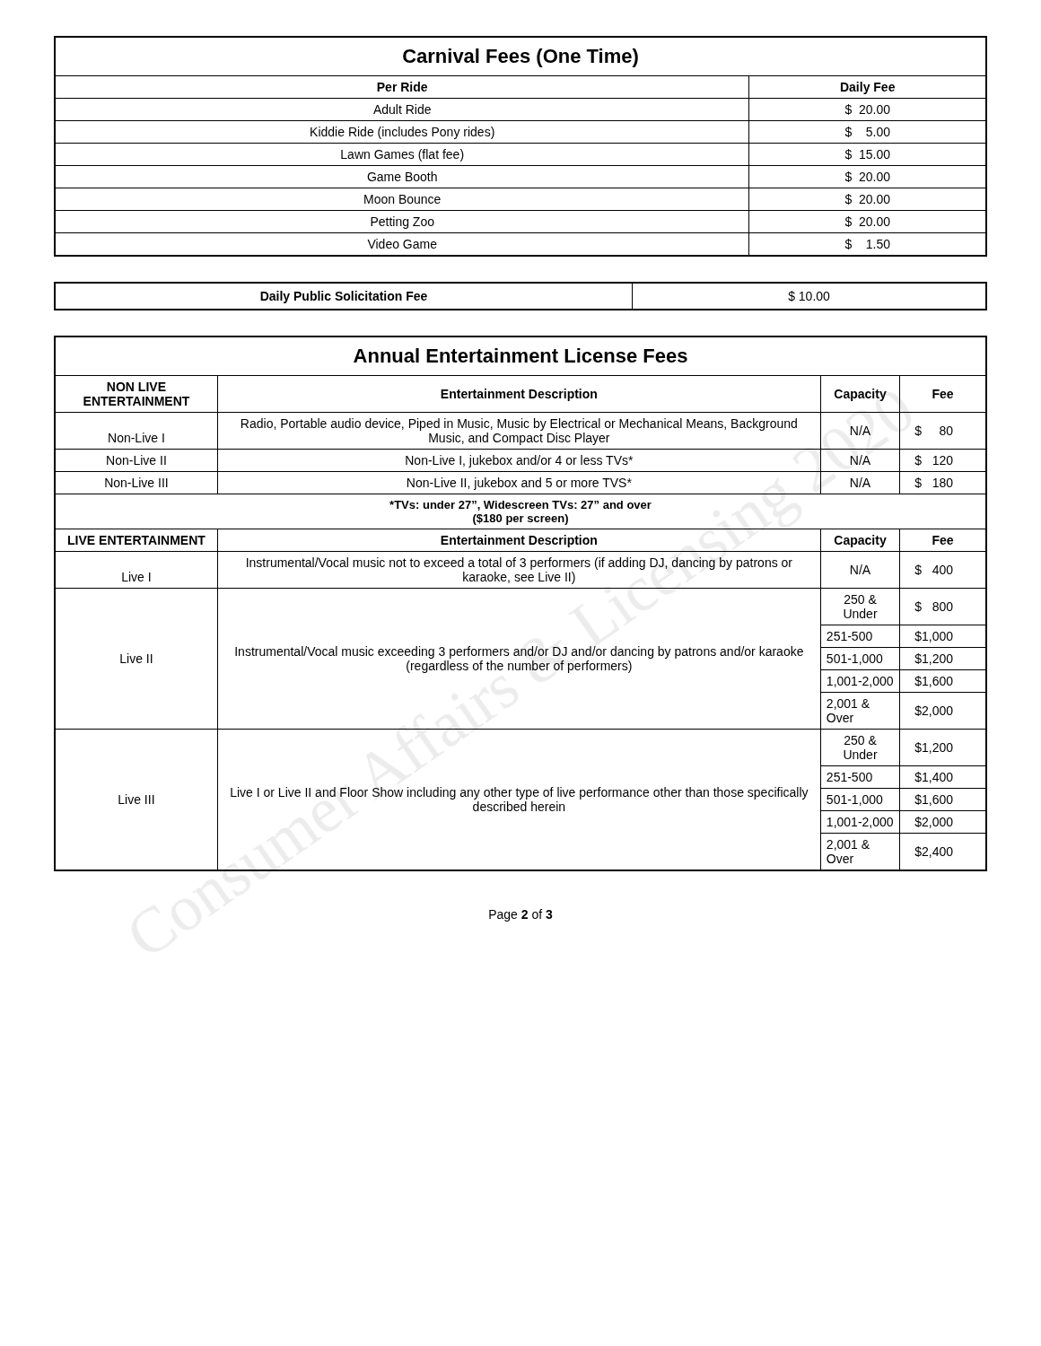Consumer Affairs & Licensing 2020
| Carnival Fees (One Time) |
| --- |
| Per Ride | Daily Fee |
| Adult Ride | $ 20.00 |
| Kiddie Ride (includes Pony rides) | $ 5.00 |
| Lawn Games (flat fee) | $ 15.00 |
| Game Booth | $ 20.00 |
| Moon Bounce | $ 20.00 |
| Petting Zoo | $ 20.00 |
| Video Game | $ 1.50 |
| Daily Public Solicitation Fee | $ 10.00 |
| Annual Entertainment License Fees |
| --- |
| NON LIVE ENTERTAINMENT | Entertainment Description | Capacity | Fee |
| Non-Live I | Radio, Portable audio device, Piped in Music, Music by Electrical or Mechanical Means, Background Music, and Compact Disc Player | N/A | $ 80 |
| Non-Live II | Non-Live I, jukebox and/or 4 or less TVs* | N/A | $ 120 |
| Non-Live III | Non-Live II, jukebox and 5 or more TVS* | N/A | $ 180 |
| *TVs: under 27”, Widescreen TVs: 27” and over ($180 per screen) |
| LIVE ENTERTAINMENT | Entertainment Description | Capacity | Fee |
| Live I | Instrumental/Vocal music not to exceed a total of 3 performers (if adding DJ, dancing by patrons or karaoke, see Live II) | N/A | $ 400 |
| Live II | Instrumental/Vocal music exceeding 3 performers and/or DJ and/or dancing by patrons and/or karaoke (regardless of the number of performers) | 250 & Under | $ 800 |
| 251-500 | $ 1,000 |
| 501-1,000 | $ 1,200 |
| 1,001-2,000 | $ 1,600 |
| 2,001 & Over | $ 2,000 |
| Live III | Live I or Live II and Floor Show including any other type of live performance other than those specifically described herein | 250 & Under | $ 1,200 |
| 251-500 | $ 1,400 |
| 501-1,000 | $ 1,600 |
| 1,001-2,000 | $ 2,000 |
| 2,001 & Over | $ 2,400 |
Page 2 of 3